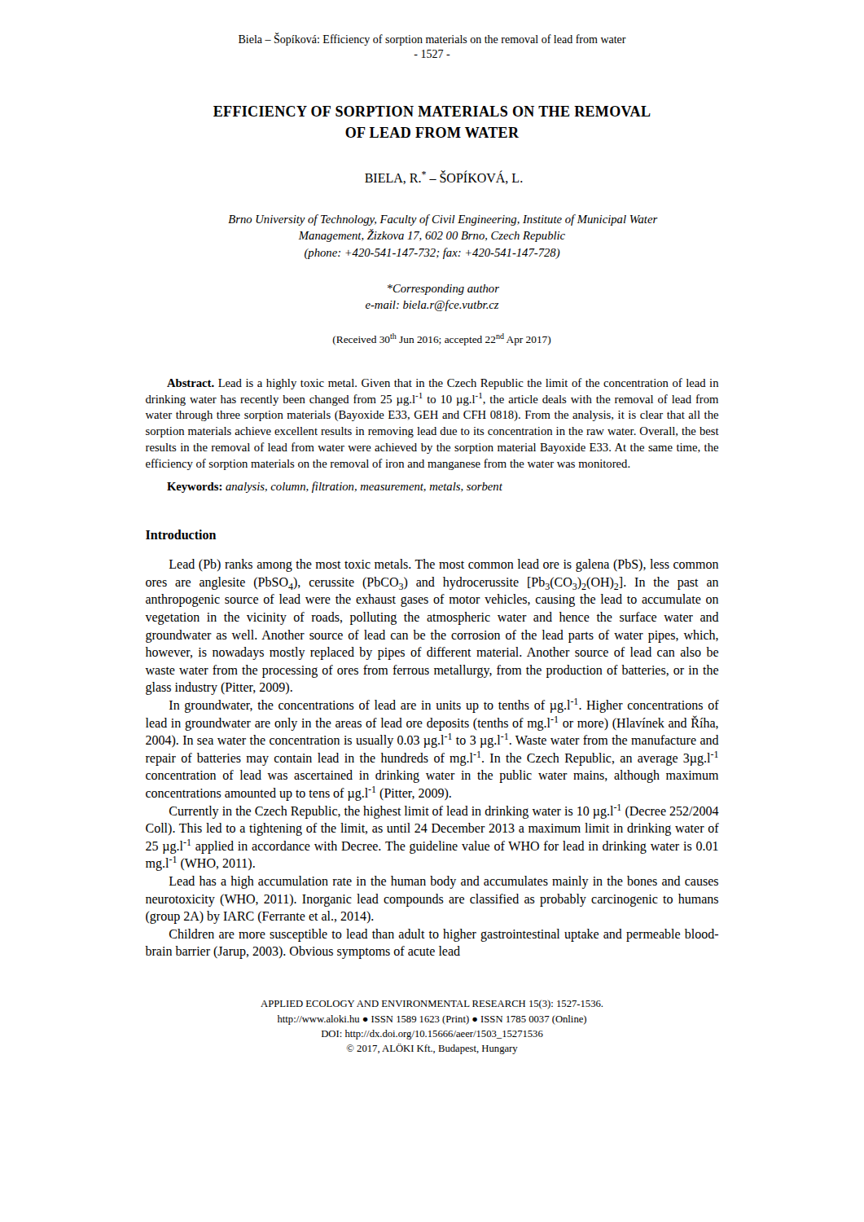Biela – Šopíková: Efficiency of sorption materials on the removal of lead from water
- 1527 -
Efficiency of Sorption Materials on the Removal
of Lead from Water
BIELA, R.* – ŠOPÍKOVÁ, L.
Brno University of Technology, Faculty of Civil Engineering, Institute of Municipal Water
Management, Žizkova 17, 602 00 Brno, Czech Republic
(phone: +420-541-147-732; fax: +420-541-147-728)
*Corresponding author
e-mail: biela.r@fce.vutbr.cz
(Received 30th Jun 2016; accepted 22nd Apr 2017)
Abstract. Lead is a highly toxic metal. Given that in the Czech Republic the limit of the concentration of lead in drinking water has recently been changed from 25 µg.l-1 to 10 µg.l-1, the article deals with the removal of lead from water through three sorption materials (Bayoxide E33, GEH and CFH 0818). From the analysis, it is clear that all the sorption materials achieve excellent results in removing lead due to its concentration in the raw water. Overall, the best results in the removal of lead from water were achieved by the sorption material Bayoxide E33. At the same time, the efficiency of sorption materials on the removal of iron and manganese from the water was monitored.
Keywords: analysis, column, filtration, measurement, metals, sorbent
Introduction
Lead (Pb) ranks among the most toxic metals. The most common lead ore is galena (PbS), less common ores are anglesite (PbSO4), cerussite (PbCO3) and hydrocerussite [Pb3(CO3)2(OH)2]. In the past an anthropogenic source of lead were the exhaust gases of motor vehicles, causing the lead to accumulate on vegetation in the vicinity of roads, polluting the atmospheric water and hence the surface water and groundwater as well. Another source of lead can be the corrosion of the lead parts of water pipes, which, however, is nowadays mostly replaced by pipes of different material. Another source of lead can also be waste water from the processing of ores from ferrous metallurgy, from the production of batteries, or in the glass industry (Pitter, 2009).
In groundwater, the concentrations of lead are in units up to tenths of µg.l-1. Higher concentrations of lead in groundwater are only in the areas of lead ore deposits (tenths of mg.l-1 or more) (Hlavínek and Říha, 2004). In sea water the concentration is usually 0.03 µg.l-1 to 3 µg.l-1. Waste water from the manufacture and repair of batteries may contain lead in the hundreds of mg.l-1. In the Czech Republic, an average 3µg.l-1 concentration of lead was ascertained in drinking water in the public water mains, although maximum concentrations amounted up to tens of µg.l-1 (Pitter, 2009).
Currently in the Czech Republic, the highest limit of lead in drinking water is 10 µg.l-1 (Decree 252/2004 Coll). This led to a tightening of the limit, as until 24 December 2013 a maximum limit in drinking water of 25 µg.l-1 applied in accordance with Decree. The guideline value of WHO for lead in drinking water is 0.01 mg.l-1 (WHO, 2011).
Lead has a high accumulation rate in the human body and accumulates mainly in the bones and causes neurotoxicity (WHO, 2011). Inorganic lead compounds are classified as probably carcinogenic to humans (group 2A) by IARC (Ferrante et al., 2014).
Children are more susceptible to lead than adult to higher gastrointestinal uptake and permeable blood-brain barrier (Jarup, 2003). Obvious symptoms of acute lead
APPLIED ECOLOGY AND ENVIRONMENTAL RESEARCH 15(3): 1527-1536.
http://www.aloki.hu ● ISSN 1589 1623 (Print) ● ISSN 1785 0037 (Online)
DOI: http://dx.doi.org/10.15666/aeer/1503_15271536
© 2017, ALÖKI Kft., Budapest, Hungary